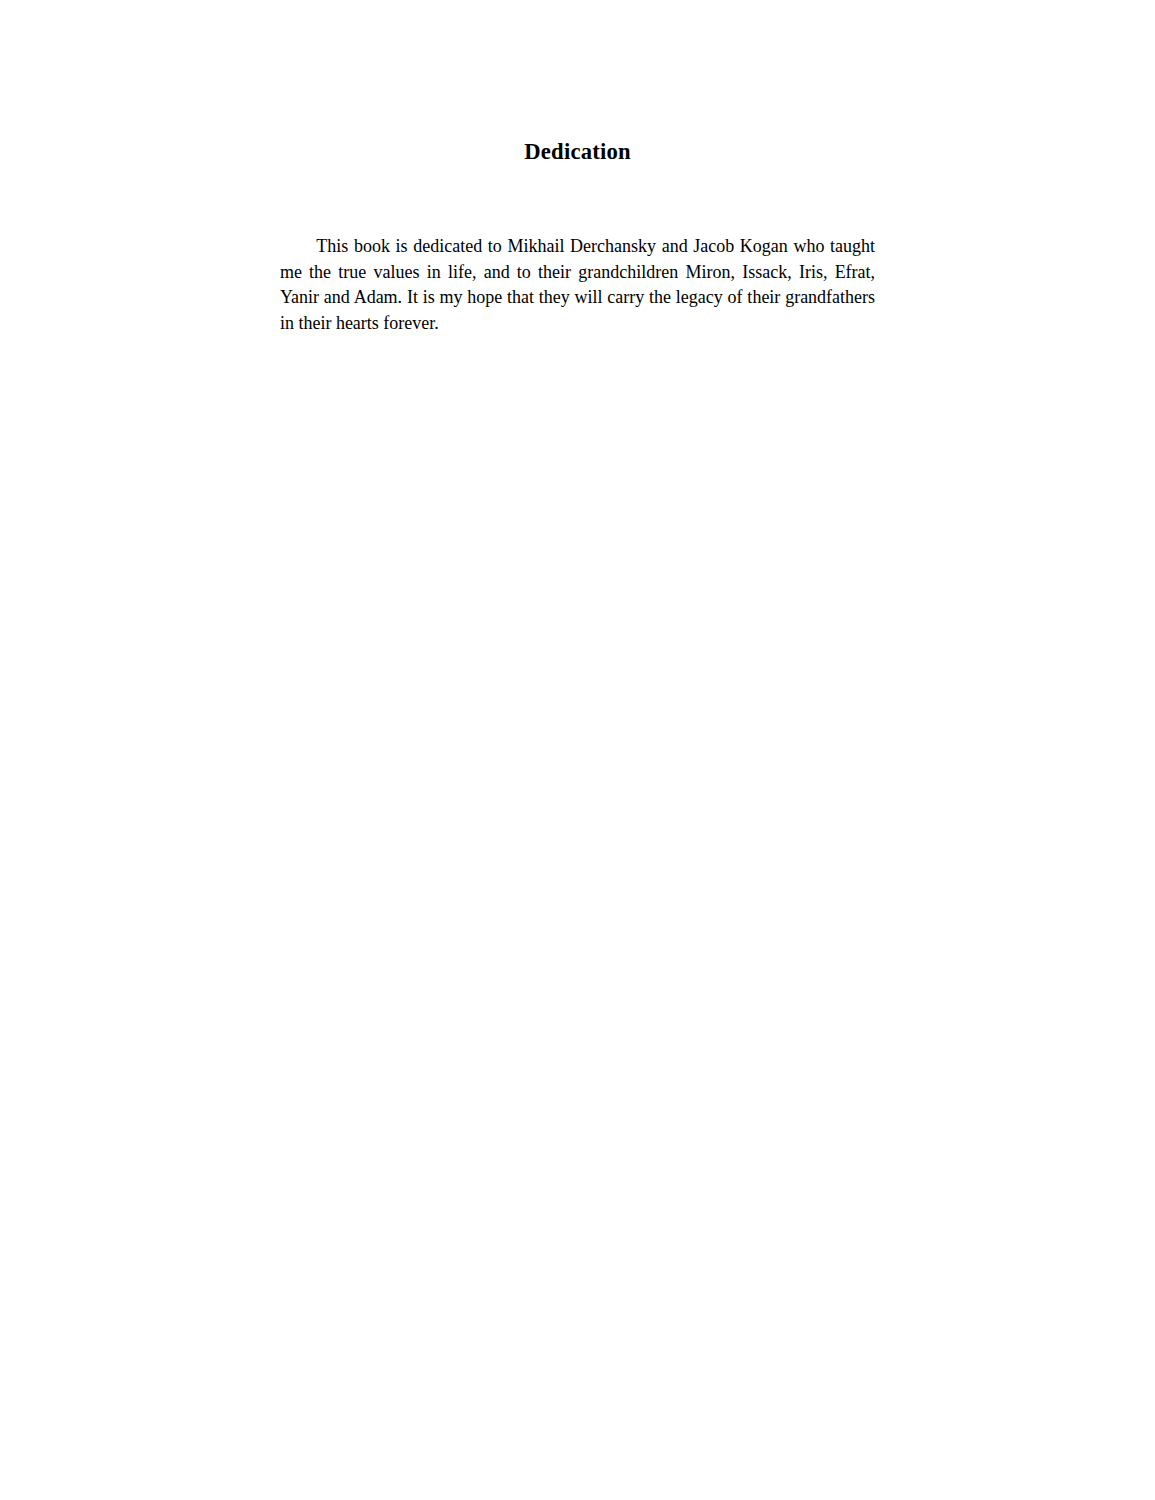Dedication
This book is dedicated to Mikhail Derchansky and Jacob Kogan who taught me the true values in life, and to their grandchildren Miron, Issack, Iris, Efrat, Yanir and Adam. It is my hope that they will carry the legacy of their grandfathers in their hearts forever.